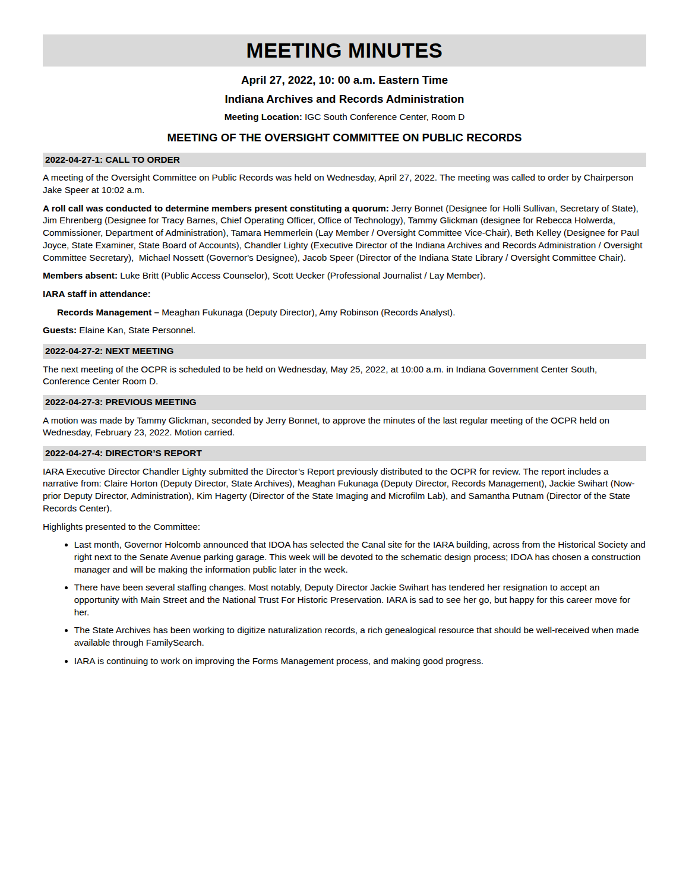MEETING MINUTES
April 27, 2022, 10: 00 a.m. Eastern Time
Indiana Archives and Records Administration
Meeting Location: IGC South Conference Center, Room D
MEETING OF THE OVERSIGHT COMMITTEE ON PUBLIC RECORDS
2022-04-27-1: Call to Order
A meeting of the Oversight Committee on Public Records was held on Wednesday, April 27, 2022. The meeting was called to order by Chairperson Jake Speer at 10:02 a.m.
A roll call was conducted to determine members present constituting a quorum: Jerry Bonnet (Designee for Holli Sullivan, Secretary of State), Jim Ehrenberg (Designee for Tracy Barnes, Chief Operating Officer, Office of Technology), Tammy Glickman (designee for Rebecca Holwerda, Commissioner, Department of Administration), Tamara Hemmerlein (Lay Member / Oversight Committee Vice-Chair), Beth Kelley (Designee for Paul Joyce, State Examiner, State Board of Accounts), Chandler Lighty (Executive Director of the Indiana Archives and Records Administration / Oversight Committee Secretary), Michael Nossett (Governor's Designee), Jacob Speer (Director of the Indiana State Library / Oversight Committee Chair).
Members absent: Luke Britt (Public Access Counselor), Scott Uecker (Professional Journalist / Lay Member).
IARA staff in attendance:
Records Management – Meaghan Fukunaga (Deputy Director), Amy Robinson (Records Analyst).
Guests: Elaine Kan, State Personnel.
2022-04-27-2: Next Meeting
The next meeting of the OCPR is scheduled to be held on Wednesday, May 25, 2022, at 10:00 a.m. in Indiana Government Center South, Conference Center Room D.
2022-04-27-3: Previous Meeting
A motion was made by Tammy Glickman, seconded by Jerry Bonnet, to approve the minutes of the last regular meeting of the OCPR held on Wednesday, February 23, 2022. Motion carried.
2022-04-27-4: Director’s Report
IARA Executive Director Chandler Lighty submitted the Director’s Report previously distributed to the OCPR for review. The report includes a narrative from: Claire Horton (Deputy Director, State Archives), Meaghan Fukunaga (Deputy Director, Records Management), Jackie Swihart (Now-prior Deputy Director, Administration), Kim Hagerty (Director of the State Imaging and Microfilm Lab), and Samantha Putnam (Director of the State Records Center).
Highlights presented to the Committee:
Last month, Governor Holcomb announced that IDOA has selected the Canal site for the IARA building, across from the Historical Society and right next to the Senate Avenue parking garage. This week will be devoted to the schematic design process; IDOA has chosen a construction manager and will be making the information public later in the week.
There have been several staffing changes. Most notably, Deputy Director Jackie Swihart has tendered her resignation to accept an opportunity with Main Street and the National Trust For Historic Preservation. IARA is sad to see her go, but happy for this career move for her.
The State Archives has been working to digitize naturalization records, a rich genealogical resource that should be well-received when made available through FamilySearch.
IARA is continuing to work on improving the Forms Management process, and making good progress.